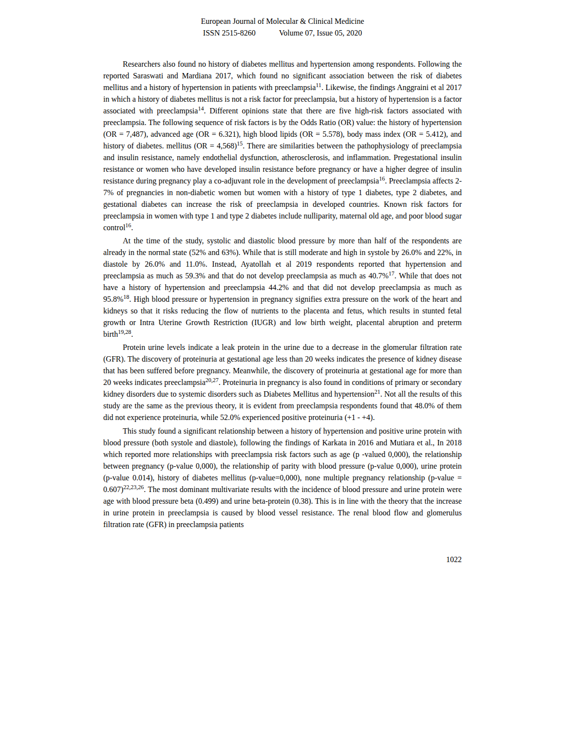European Journal of Molecular & Clinical Medicine ISSN 2515-8260 Volume 07, Issue 05, 2020
Researchers also found no history of diabetes mellitus and hypertension among respondents. Following the reported Saraswati and Mardiana 2017, which found no significant association between the risk of diabetes mellitus and a history of hypertension in patients with preeclampsia11. Likewise, the findings Anggraini et al 2017 in which a history of diabetes mellitus is not a risk factor for preeclampsia, but a history of hypertension is a factor associated with preeclampsia14. Different opinions state that there are five high-risk factors associated with preeclampsia. The following sequence of risk factors is by the Odds Ratio (OR) value: the history of hypertension (OR = 7,487), advanced age (OR = 6.321), high blood lipids (OR = 5.578), body mass index (OR = 5.412), and history of diabetes. mellitus (OR = 4,568)15. There are similarities between the pathophysiology of preeclampsia and insulin resistance, namely endothelial dysfunction, atherosclerosis, and inflammation. Pregestational insulin resistance or women who have developed insulin resistance before pregnancy or have a higher degree of insulin resistance during pregnancy play a co-adjuvant role in the development of preeclampsia16. Preeclampsia affects 2-7% of pregnancies in non-diabetic women but women with a history of type 1 diabetes, type 2 diabetes, and gestational diabetes can increase the risk of preeclampsia in developed countries. Known risk factors for preeclampsia in women with type 1 and type 2 diabetes include nulliparity, maternal old age, and poor blood sugar control16.
At the time of the study, systolic and diastolic blood pressure by more than half of the respondents are already in the normal state (52% and 63%). While that is still moderate and high in systole by 26.0% and 22%, in diastole by 26.0% and 11.0%. Instead, Ayatollah et al 2019 respondents reported that hypertension and preeclampsia as much as 59.3% and that do not develop preeclampsia as much as 40.7%17. While that does not have a history of hypertension and preeclampsia 44.2% and that did not develop preeclampsia as much as 95.8%18. High blood pressure or hypertension in pregnancy signifies extra pressure on the work of the heart and kidneys so that it risks reducing the flow of nutrients to the placenta and fetus, which results in stunted fetal growth or Intra Uterine Growth Restriction (IUGR) and low birth weight, placental abruption and preterm birth19,28.
Protein urine levels indicate a leak protein in the urine due to a decrease in the glomerular filtration rate (GFR). The discovery of proteinuria at gestational age less than 20 weeks indicates the presence of kidney disease that has been suffered before pregnancy. Meanwhile, the discovery of proteinuria at gestational age for more than 20 weeks indicates preeclampsia20,27. Proteinuria in pregnancy is also found in conditions of primary or secondary kidney disorders due to systemic disorders such as Diabetes Mellitus and hypertension21. Not all the results of this study are the same as the previous theory, it is evident from preeclampsia respondents found that 48.0% of them did not experience proteinuria, while 52.0% experienced positive proteinuria (+1 - +4).
This study found a significant relationship between a history of hypertension and positive urine protein with blood pressure (both systole and diastole), following the findings of Karkata in 2016 and Mutiara et al., In 2018 which reported more relationships with preeclampsia risk factors such as age (p -valued 0,000), the relationship between pregnancy (p-value 0,000), the relationship of parity with blood pressure (p-value 0,000), urine protein (p-value 0.014), history of diabetes mellitus (p-value=0,000), none multiple pregnancy relationship (p-value = 0.607)22,23,26. The most dominant multivariate results with the incidence of blood pressure and urine protein were age with blood pressure beta (0.499) and urine beta-protein (0.38). This is in line with the theory that the increase in urine protein in preeclampsia is caused by blood vessel resistance. The renal blood flow and glomerulus filtration rate (GFR) in preeclampsia patients
1022